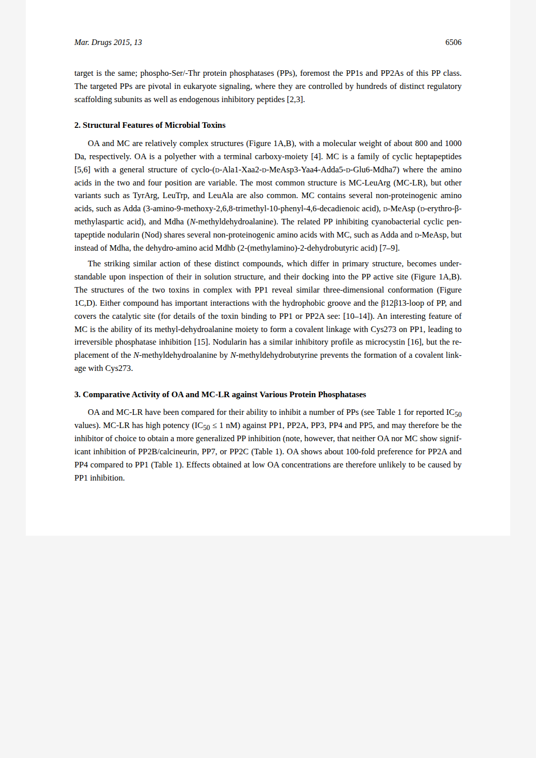Mar. Drugs 2015, 13
6506
target is the same; phospho-Ser/-Thr protein phosphatases (PPs), foremost the PP1s and PP2As of this PP class. The targeted PPs are pivotal in eukaryote signaling, where they are controlled by hundreds of distinct regulatory scaffolding subunits as well as endogenous inhibitory peptides [2,3].
2. Structural Features of Microbial Toxins
OA and MC are relatively complex structures (Figure 1A,B), with a molecular weight of about 800 and 1000 Da, respectively. OA is a polyether with a terminal carboxy-moiety [4]. MC is a family of cyclic heptapeptides [5,6] with a general structure of cyclo-(d-Ala1-Xaa2-d-MeAsp3-Yaa4-Adda5-d-Glu6-Mdha7) where the amino acids in the two and four position are variable. The most common structure is MC-LeuArg (MC-LR), but other variants such as TyrArg, LeuTrp, and LeuAla are also common. MC contains several non-proteinogenic amino acids, such as Adda (3-amino-9-methoxy-2,6,8-trimethyl-10-phenyl-4,6-decadienoic acid), d-MeAsp (d-erythro-β-methylaspartic acid), and Mdha (N-methyldehydroalanine). The related PP inhibiting cyanobacterial cyclic pentapeptide nodularin (Nod) shares several non-proteinogenic amino acids with MC, such as Adda and d-MeAsp, but instead of Mdha, the dehydro-amino acid Mdhb (2-(methylamino)-2-dehydrobutyric acid) [7–9].
The striking similar action of these distinct compounds, which differ in primary structure, becomes understandable upon inspection of their in solution structure, and their docking into the PP active site (Figure 1A,B). The structures of the two toxins in complex with PP1 reveal similar three-dimensional conformation (Figure 1C,D). Either compound has important interactions with the hydrophobic groove and the β12β13-loop of PP, and covers the catalytic site (for details of the toxin binding to PP1 or PP2A see: [10–14]). An interesting feature of MC is the ability of its methyl-dehydroalanine moiety to form a covalent linkage with Cys273 on PP1, leading to irreversible phosphatase inhibition [15]. Nodularin has a similar inhibitory profile as microcystin [16], but the replacement of the N-methyldehydroalanine by N-methyldehydrobutyrine prevents the formation of a covalent linkage with Cys273.
3. Comparative Activity of OA and MC-LR against Various Protein Phosphatases
OA and MC-LR have been compared for their ability to inhibit a number of PPs (see Table 1 for reported IC50 values). MC-LR has high potency (IC50 ≤ 1 nM) against PP1, PP2A, PP3, PP4 and PP5, and may therefore be the inhibitor of choice to obtain a more generalized PP inhibition (note, however, that neither OA nor MC show significant inhibition of PP2B/calcineurin, PP7, or PP2C (Table 1). OA shows about 100-fold preference for PP2A and PP4 compared to PP1 (Table 1). Effects obtained at low OA concentrations are therefore unlikely to be caused by PP1 inhibition.